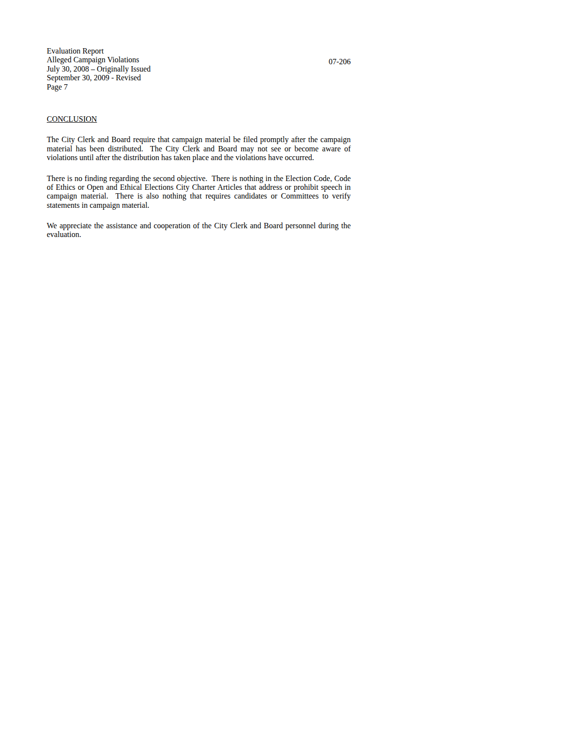Evaluation Report
Alleged Campaign Violations
July 30, 2008 – Originally Issued
September 30, 2009 - Revised
Page 7
07-206
CONCLUSION
The City Clerk and Board require that campaign material be filed promptly after the campaign material has been distributed. The City Clerk and Board may not see or become aware of violations until after the distribution has taken place and the violations have occurred.
There is no finding regarding the second objective. There is nothing in the Election Code, Code of Ethics or Open and Ethical Elections City Charter Articles that address or prohibit speech in campaign material. There is also nothing that requires candidates or Committees to verify statements in campaign material.
We appreciate the assistance and cooperation of the City Clerk and Board personnel during the evaluation.